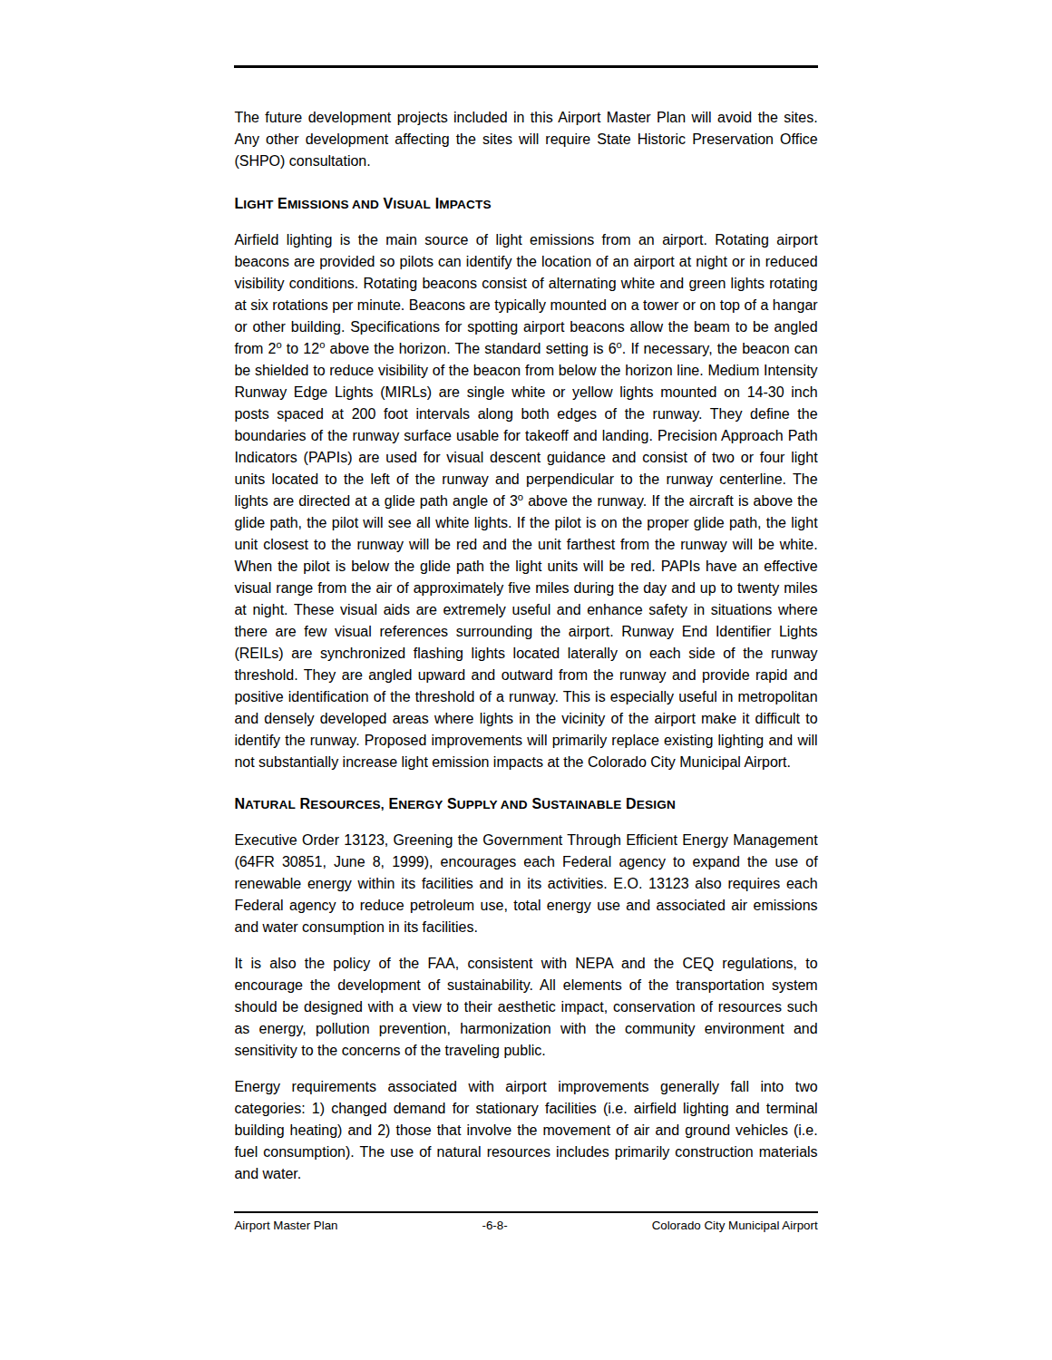The future development projects included in this Airport Master Plan will avoid the sites. Any other development affecting the sites will require State Historic Preservation Office (SHPO) consultation.
LIGHT EMISSIONS AND VISUAL IMPACTS
Airfield lighting is the main source of light emissions from an airport. Rotating airport beacons are provided so pilots can identify the location of an airport at night or in reduced visibility conditions. Rotating beacons consist of alternating white and green lights rotating at six rotations per minute. Beacons are typically mounted on a tower or on top of a hangar or other building. Specifications for spotting airport beacons allow the beam to be angled from 2o to 12o above the horizon. The standard setting is 6o. If necessary, the beacon can be shielded to reduce visibility of the beacon from below the horizon line. Medium Intensity Runway Edge Lights (MIRLs) are single white or yellow lights mounted on 14-30 inch posts spaced at 200 foot intervals along both edges of the runway. They define the boundaries of the runway surface usable for takeoff and landing. Precision Approach Path Indicators (PAPIs) are used for visual descent guidance and consist of two or four light units located to the left of the runway and perpendicular to the runway centerline. The lights are directed at a glide path angle of 3o above the runway. If the aircraft is above the glide path, the pilot will see all white lights. If the pilot is on the proper glide path, the light unit closest to the runway will be red and the unit farthest from the runway will be white. When the pilot is below the glide path the light units will be red. PAPIs have an effective visual range from the air of approximately five miles during the day and up to twenty miles at night. These visual aids are extremely useful and enhance safety in situations where there are few visual references surrounding the airport. Runway End Identifier Lights (REILs) are synchronized flashing lights located laterally on each side of the runway threshold. They are angled upward and outward from the runway and provide rapid and positive identification of the threshold of a runway. This is especially useful in metropolitan and densely developed areas where lights in the vicinity of the airport make it difficult to identify the runway. Proposed improvements will primarily replace existing lighting and will not substantially increase light emission impacts at the Colorado City Municipal Airport.
NATURAL RESOURCES, ENERGY SUPPLY AND SUSTAINABLE DESIGN
Executive Order 13123, Greening the Government Through Efficient Energy Management (64FR 30851, June 8, 1999), encourages each Federal agency to expand the use of renewable energy within its facilities and in its activities. E.O. 13123 also requires each Federal agency to reduce petroleum use, total energy use and associated air emissions and water consumption in its facilities.
It is also the policy of the FAA, consistent with NEPA and the CEQ regulations, to encourage the development of sustainability. All elements of the transportation system should be designed with a view to their aesthetic impact, conservation of resources such as energy, pollution prevention, harmonization with the community environment and sensitivity to the concerns of the traveling public.
Energy requirements associated with airport improvements generally fall into two categories: 1) changed demand for stationary facilities (i.e. airfield lighting and terminal building heating) and 2) those that involve the movement of air and ground vehicles (i.e. fuel consumption). The use of natural resources includes primarily construction materials and water.
Airport Master Plan -6-8- Colorado City Municipal Airport